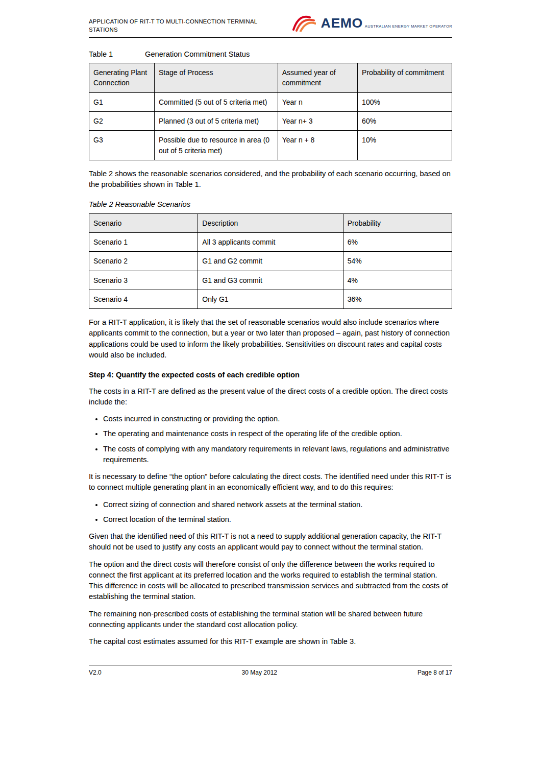Application of RIT-T to Multi-Connection Terminal Stations
AEMO Australian Energy Market Operator
Table 1 Generation Commitment Status
| Generating Plant Connection | Stage of Process | Assumed year of commitment | Probability of commitment |
| --- | --- | --- | --- |
| G1 | Committed (5 out of 5 criteria met) | Year n | 100% |
| G2 | Planned (3 out of 5 criteria met) | Year n+ 3 | 60% |
| G3 | Possible due to resource in area (0 out of 5 criteria met) | Year n + 8 | 10% |
Table 2 shows the reasonable scenarios considered, and the probability of each scenario occurring, based on the probabilities shown in Table 1.
Table 2 Reasonable Scenarios
| Scenario | Description | Probability |
| --- | --- | --- |
| Scenario 1 | All 3 applicants commit | 6% |
| Scenario 2 | G1 and G2 commit | 54% |
| Scenario 3 | G1 and G3 commit | 4% |
| Scenario 4 | Only G1 | 36% |
For a RIT-T application, it is likely that the set of reasonable scenarios would also include scenarios where applicants commit to the connection, but a year or two later than proposed – again, past history of connection applications could be used to inform the likely probabilities. Sensitivities on discount rates and capital costs would also be included.
Step 4: Quantify the expected costs of each credible option
The costs in a RIT-T are defined as the present value of the direct costs of a credible option. The direct costs include the:
Costs incurred in constructing or providing the option.
The operating and maintenance costs in respect of the operating life of the credible option.
The costs of complying with any mandatory requirements in relevant laws, regulations and administrative requirements.
It is necessary to define “the option” before calculating the direct costs. The identified need under this RIT-T is to connect multiple generating plant in an economically efficient way, and to do this requires:
Correct sizing of connection and shared network assets at the terminal station.
Correct location of the terminal station.
Given that the identified need of this RIT-T is not a need to supply additional generation capacity, the RIT-T should not be used to justify any costs an applicant would pay to connect without the terminal station.
The option and the direct costs will therefore consist of only the difference between the works required to connect the first applicant at its preferred location and the works required to establish the terminal station. This difference in costs will be allocated to prescribed transmission services and subtracted from the costs of establishing the terminal station.
The remaining non-prescribed costs of establishing the terminal station will be shared between future connecting applicants under the standard cost allocation policy.
The capital cost estimates assumed for this RIT-T example are shown in Table 3.
V2.0
30 May 2012
Page 8 of 17